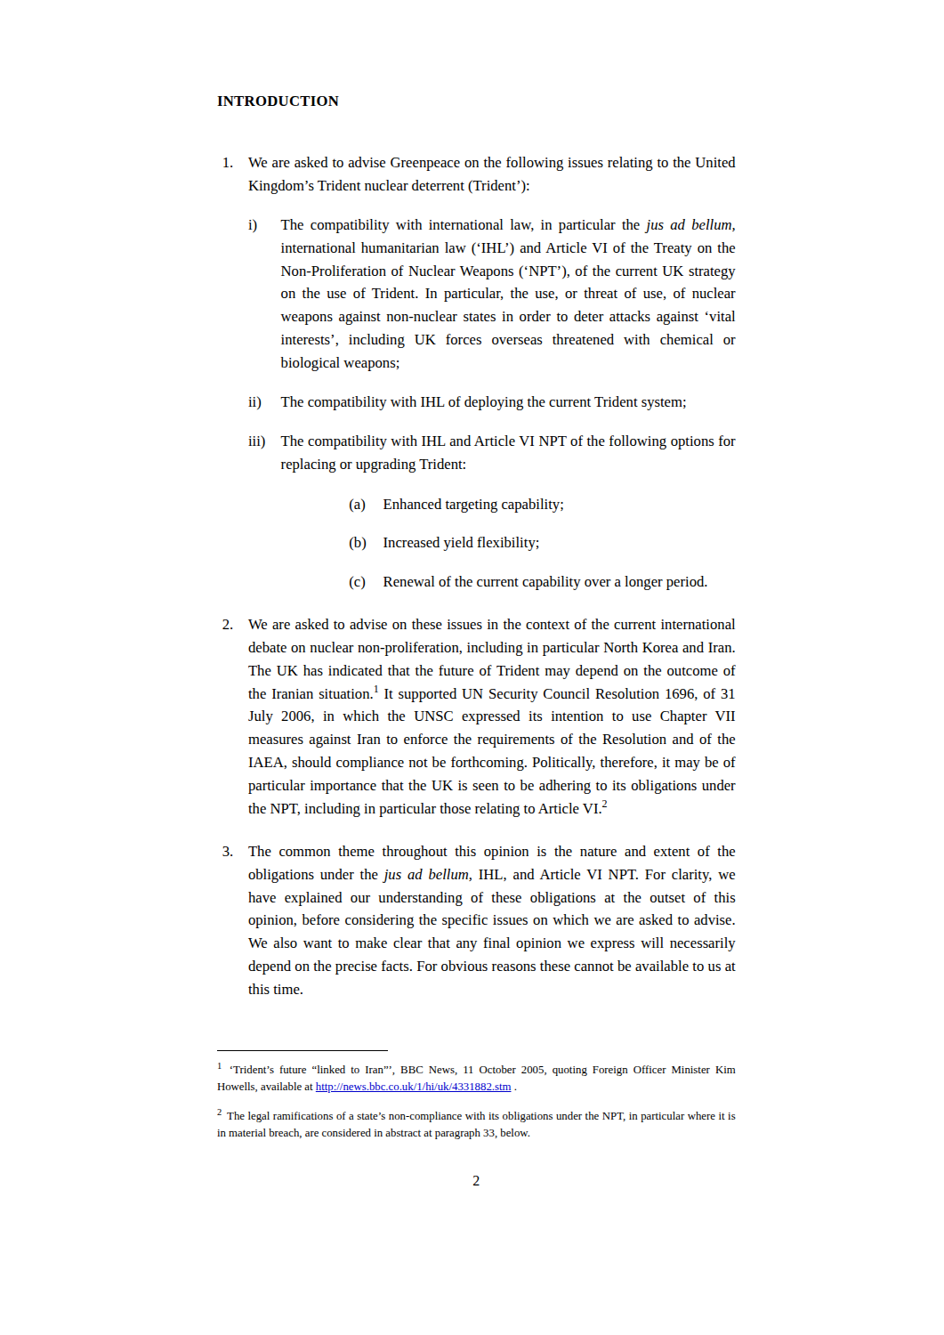INTRODUCTION
We are asked to advise Greenpeace on the following issues relating to the United Kingdom’s Trident nuclear deterrent (Trident’):
The compatibility with international law, in particular the jus ad bellum, international humanitarian law (‘IHL’) and Article VI of the Treaty on the Non-Proliferation of Nuclear Weapons (‘NPT’), of the current UK strategy on the use of Trident. In particular, the use, or threat of use, of nuclear weapons against non-nuclear states in order to deter attacks against ‘vital interests’, including UK forces overseas threatened with chemical or biological weapons;
The compatibility with IHL of deploying the current Trident system;
The compatibility with IHL and Article VI NPT of the following options for replacing or upgrading Trident:
Enhanced targeting capability;
Increased yield flexibility;
Renewal of the current capability over a longer period.
We are asked to advise on these issues in the context of the current international debate on nuclear non-proliferation, including in particular North Korea and Iran. The UK has indicated that the future of Trident may depend on the outcome of the Iranian situation.1 It supported UN Security Council Resolution 1696, of 31 July 2006, in which the UNSC expressed its intention to use Chapter VII measures against Iran to enforce the requirements of the Resolution and of the IAEA, should compliance not be forthcoming. Politically, therefore, it may be of particular importance that the UK is seen to be adhering to its obligations under the NPT, including in particular those relating to Article VI.2
The common theme throughout this opinion is the nature and extent of the obligations under the jus ad bellum, IHL, and Article VI NPT. For clarity, we have explained our understanding of these obligations at the outset of this opinion, before considering the specific issues on which we are asked to advise. We also want to make clear that any final opinion we express will necessarily depend on the precise facts. For obvious reasons these cannot be available to us at this time.
1 ‘Trident’s future “linked to Iran”’, BBC News, 11 October 2005, quoting Foreign Officer Minister Kim Howells, available at http://news.bbc.co.uk/1/hi/uk/4331882.stm .
2 The legal ramifications of a state’s non-compliance with its obligations under the NPT, in particular where it is in material breach, are considered in abstract at paragraph 33, below.
2